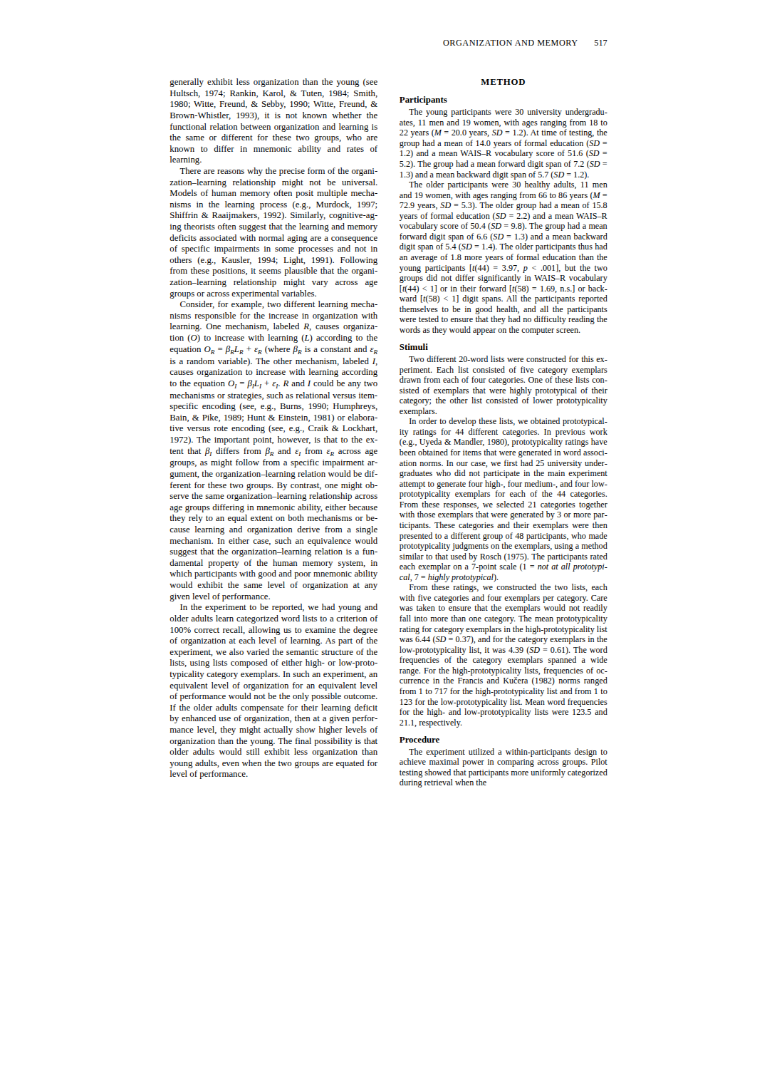ORGANIZATION AND MEMORY 517
generally exhibit less organization than the young (see Hultsch, 1974; Rankin, Karol, & Tuten, 1984; Smith, 1980; Witte, Freund, & Sebby, 1990; Witte, Freund, & Brown-Whistler, 1993), it is not known whether the functional relation between organization and learning is the same or different for these two groups, who are known to differ in mnemonic ability and rates of learning.
There are reasons why the precise form of the organization–learning relationship might not be universal. Models of human memory often posit multiple mechanisms in the learning process (e.g., Murdock, 1997; Shiffrin & Raaijmakers, 1992). Similarly, cognitive-aging theorists often suggest that the learning and memory deficits associated with normal aging are a consequence of specific impairments in some processes and not in others (e.g., Kausler, 1994; Light, 1991). Following from these positions, it seems plausible that the organization–learning relationship might vary across age groups or across experimental variables.
Consider, for example, two different learning mechanisms responsible for the increase in organization with learning. One mechanism, labeled R, causes organization (O) to increase with learning (L) according to the equation OR = βRLR + εR (where βR is a constant and εR is a random variable). The other mechanism, labeled I, causes organization to increase with learning according to the equation OI = βILI + εI. R and I could be any two mechanisms or strategies, such as relational versus item-specific encoding (see, e.g., Burns, 1990; Humphreys, Bain, & Pike, 1989; Hunt & Einstein, 1981) or elaborative versus rote encoding (see, e.g., Craik & Lockhart, 1972). The important point, however, is that to the extent that βI differs from βR and εI from εR across age groups, as might follow from a specific impairment argument, the organization–learning relation would be different for these two groups. By contrast, one might observe the same organization–learning relationship across age groups differing in mnemonic ability, either because they rely to an equal extent on both mechanisms or because learning and organization derive from a single mechanism. In either case, such an equivalence would suggest that the organization–learning relation is a fundamental property of the human memory system, in which participants with good and poor mnemonic ability would exhibit the same level of organization at any given level of performance.
In the experiment to be reported, we had young and older adults learn categorized word lists to a criterion of 100% correct recall, allowing us to examine the degree of organization at each level of learning. As part of the experiment, we also varied the semantic structure of the lists, using lists composed of either high- or low-prototypicality category exemplars. In such an experiment, an equivalent level of organization for an equivalent level of performance would not be the only possible outcome. If the older adults compensate for their learning deficit by enhanced use of organization, then at a given performance level, they might actually show higher levels of organization than the young. The final possibility is that older adults would still exhibit less organization than young adults, even when the two groups are equated for level of performance.
METHOD
Participants
The young participants were 30 university undergraduates, 11 men and 19 women, with ages ranging from 18 to 22 years (M = 20.0 years, SD = 1.2). At time of testing, the group had a mean of 14.0 years of formal education (SD = 1.2) and a mean WAIS–R vocabulary score of 51.6 (SD = 5.2). The group had a mean forward digit span of 7.2 (SD = 1.3) and a mean backward digit span of 5.7 (SD = 1.2).
The older participants were 30 healthy adults, 11 men and 19 women, with ages ranging from 66 to 86 years (M = 72.9 years, SD = 5.3). The older group had a mean of 15.8 years of formal education (SD = 2.2) and a mean WAIS–R vocabulary score of 50.4 (SD = 9.8). The group had a mean forward digit span of 6.6 (SD = 1.3) and a mean backward digit span of 5.4 (SD = 1.4). The older participants thus had an average of 1.8 more years of formal education than the young participants [t(44) = 3.97, p < .001], but the two groups did not differ significantly in WAIS–R vocabulary [t(44) < 1] or in their forward [t(58) = 1.69, n.s.] or backward [t(58) < 1] digit spans. All the participants reported themselves to be in good health, and all the participants were tested to ensure that they had no difficulty reading the words as they would appear on the computer screen.
Stimuli
Two different 20-word lists were constructed for this experiment. Each list consisted of five category exemplars drawn from each of four categories. One of these lists consisted of exemplars that were highly prototypical of their category; the other list consisted of lower prototypicality exemplars.
In order to develop these lists, we obtained prototypicality ratings for 44 different categories. In previous work (e.g., Uyeda & Mandler, 1980), prototypicality ratings have been obtained for items that were generated in word association norms. In our case, we first had 25 university undergraduates who did not participate in the main experiment attempt to generate four high-, four medium-, and four low-prototypicality exemplars for each of the 44 categories. From these responses, we selected 21 categories together with those exemplars that were generated by 3 or more participants. These categories and their exemplars were then presented to a different group of 48 participants, who made prototypicality judgments on the exemplars, using a method similar to that used by Rosch (1975). The participants rated each exemplar on a 7-point scale (1 = not at all prototypical, 7 = highly prototypical).
From these ratings, we constructed the two lists, each with five categories and four exemplars per category. Care was taken to ensure that the exemplars would not readily fall into more than one category. The mean prototypicality rating for category exemplars in the high-prototypicality list was 6.44 (SD = 0.37), and for the category exemplars in the low-prototypicality list, it was 4.39 (SD = 0.61). The word frequencies of the category exemplars spanned a wide range. For the high-prototypicality lists, frequencies of occurrence in the Francis and Kučera (1982) norms ranged from 1 to 717 for the high-prototypicality list and from 1 to 123 for the low-prototypicality list. Mean word frequencies for the high- and low-prototypicality lists were 123.5 and 21.1, respectively.
Procedure
The experiment utilized a within-participants design to achieve maximal power in comparing across groups. Pilot testing showed that participants more uniformly categorized during retrieval when the